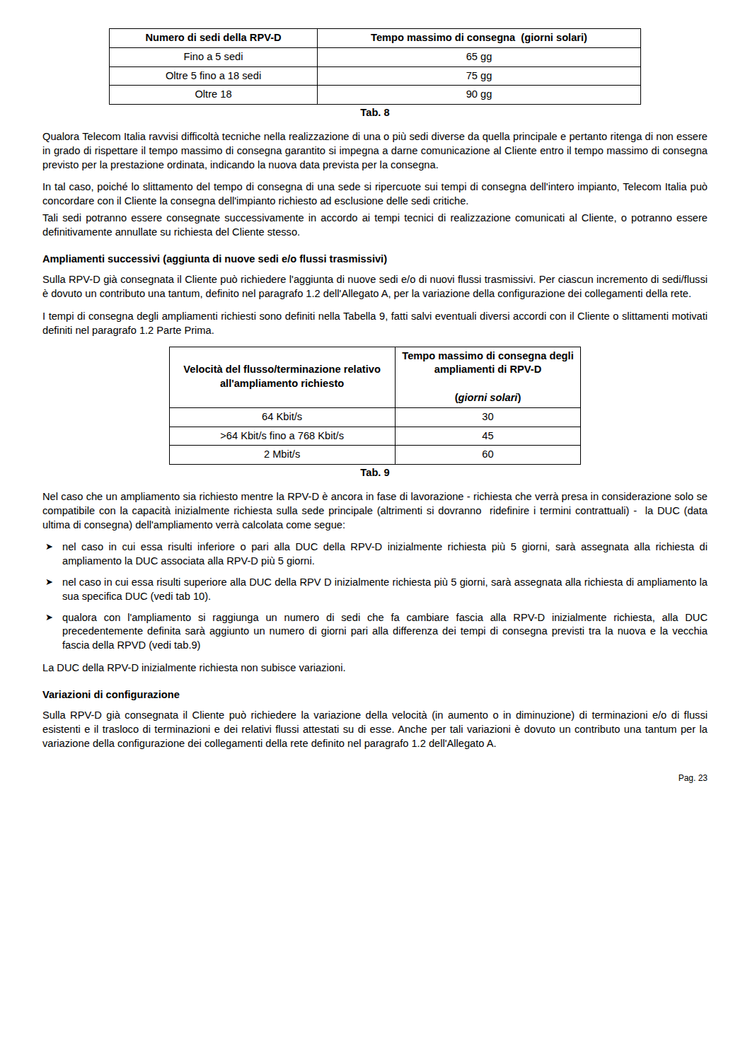| Numero di sedi della RPV-D | Tempo massimo di consegna (giorni solari) |
| --- | --- |
| Fino a 5 sedi | 65 gg |
| Oltre 5 fino a 18 sedi | 75 gg |
| Oltre 18 | 90 gg |
Tab. 8
Qualora Telecom Italia ravvisi difficoltà tecniche nella realizzazione di una o più sedi diverse da quella principale e pertanto ritenga di non essere in grado di rispettare il tempo massimo di consegna garantito si impegna a darne comunicazione al Cliente entro il tempo massimo di consegna previsto per la prestazione ordinata, indicando la nuova data prevista per la consegna.
In tal caso, poiché lo slittamento del tempo di consegna di una sede si ripercuote sui tempi di consegna dell'intero impianto, Telecom Italia può concordare con il Cliente la consegna dell'impianto richiesto ad esclusione delle sedi critiche.
Tali sedi potranno essere consegnate successivamente in accordo ai tempi tecnici di realizzazione comunicati al Cliente, o potranno essere definitivamente annullate su richiesta del Cliente stesso.
Ampliamenti successivi (aggiunta di nuove sedi e/o flussi trasmissivi)
Sulla RPV-D già consegnata il Cliente può richiedere l'aggiunta di nuove sedi e/o di nuovi flussi trasmissivi. Per ciascun incremento di sedi/flussi è dovuto un contributo una tantum, definito nel paragrafo 1.2 dell'Allegato A, per la variazione della configurazione dei collegamenti della rete.
I tempi di consegna degli ampliamenti richiesti sono definiti nella Tabella 9, fatti salvi eventuali diversi accordi con il Cliente o slittamenti motivati definiti nel paragrafo 1.2 Parte Prima.
| Velocità del flusso/terminazione relativo all'ampliamento richiesto | Tempo massimo di consegna degli ampliamenti di RPV-D ( giorni solari ) |
| --- | --- |
| 64 Kbit/s | 30 |
| >64 Kbit/s fino a 768 Kbit/s | 45 |
| 2 Mbit/s | 60 |
Tab. 9
Nel caso che un ampliamento sia richiesto mentre la RPV-D è ancora in fase di lavorazione - richiesta che verrà presa in considerazione solo se compatibile con la capacità inizialmente richiesta sulla sede principale (altrimenti si dovranno ridefinire i termini contrattuali) - la DUC (data ultima di consegna) dell'ampliamento verrà calcolata come segue:
nel caso in cui essa risulti inferiore o pari alla DUC della RPV-D inizialmente richiesta più 5 giorni, sarà assegnata alla richiesta di ampliamento la DUC associata alla RPV-D più 5 giorni.
nel caso in cui essa risulti superiore alla DUC della RPV D inizialmente richiesta più 5 giorni, sarà assegnata alla richiesta di ampliamento la sua specifica DUC (vedi tab 10).
qualora con l'ampliamento si raggiunga un numero di sedi che fa cambiare fascia alla RPV-D inizialmente richiesta, alla DUC precedentemente definita sarà aggiunto un numero di giorni pari alla differenza dei tempi di consegna previsti tra la nuova e la vecchia fascia della RPVD (vedi tab.9)
La DUC della RPV-D inizialmente richiesta non subisce variazioni.
Variazioni di configurazione
Sulla RPV-D già consegnata il Cliente può richiedere la variazione della velocità (in aumento o in diminuzione) di terminazioni e/o di flussi esistenti e il trasloco di terminazioni e dei relativi flussi attestati su di esse. Anche per tali variazioni è dovuto un contributo una tantum per la variazione della configurazione dei collegamenti della rete definito nel paragrafo 1.2 dell'Allegato A.
Pag. 23